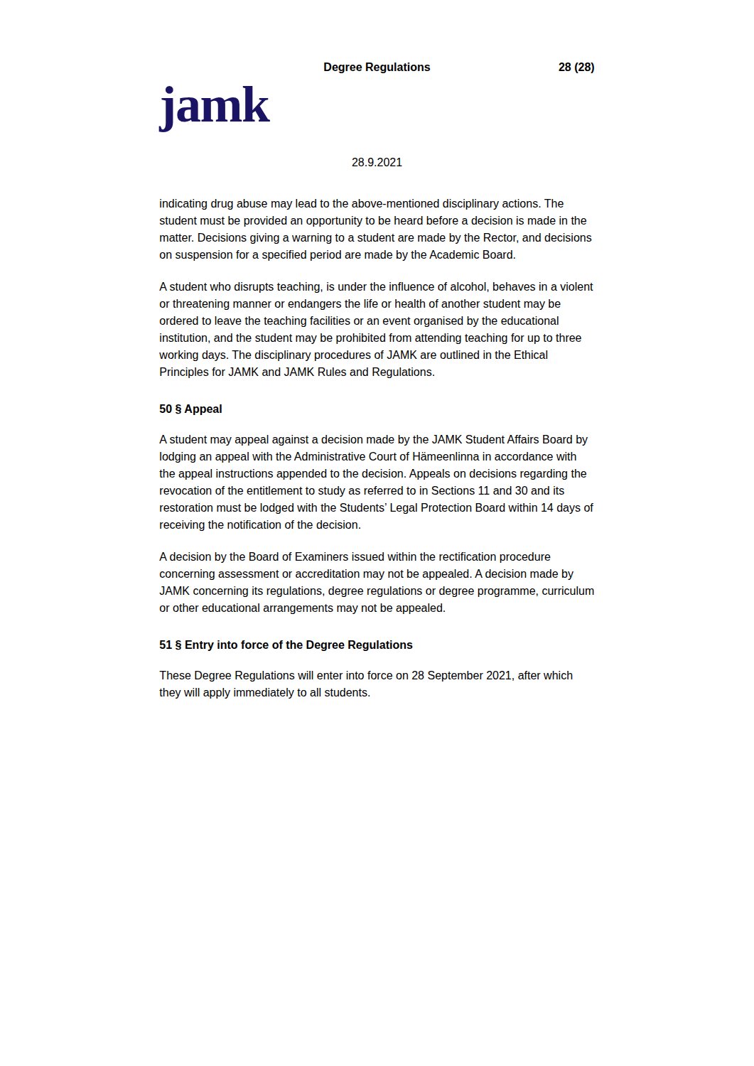28 (28)
Degree Regulations
jamk
28.9.2021
indicating drug abuse may lead to the above-mentioned disciplinary actions. The student must be provided an opportunity to be heard before a decision is made in the matter. Decisions giving a warning to a student are made by the Rector, and decisions on suspension for a specified period are made by the Academic Board.
A student who disrupts teaching, is under the influence of alcohol, behaves in a violent or threatening manner or endangers the life or health of another student may be ordered to leave the teaching facilities or an event organised by the educational institution, and the student may be prohibited from attending teaching for up to three working days. The disciplinary procedures of JAMK are outlined in the Ethical Principles for JAMK and JAMK Rules and Regulations.
50 § Appeal
A student may appeal against a decision made by the JAMK Student Affairs Board by lodging an appeal with the Administrative Court of Hämeenlinna in accordance with the appeal instructions appended to the decision. Appeals on decisions regarding the revocation of the entitlement to study as referred to in Sections 11 and 30 and its restoration must be lodged with the Students’ Legal Protection Board within 14 days of receiving the notification of the decision.
A decision by the Board of Examiners issued within the rectification procedure concerning assessment or accreditation may not be appealed. A decision made by JAMK concerning its regulations, degree regulations or degree programme, curriculum or other educational arrangements may not be appealed.
51 § Entry into force of the Degree Regulations
These Degree Regulations will enter into force on 28 September 2021, after which they will apply immediately to all students.